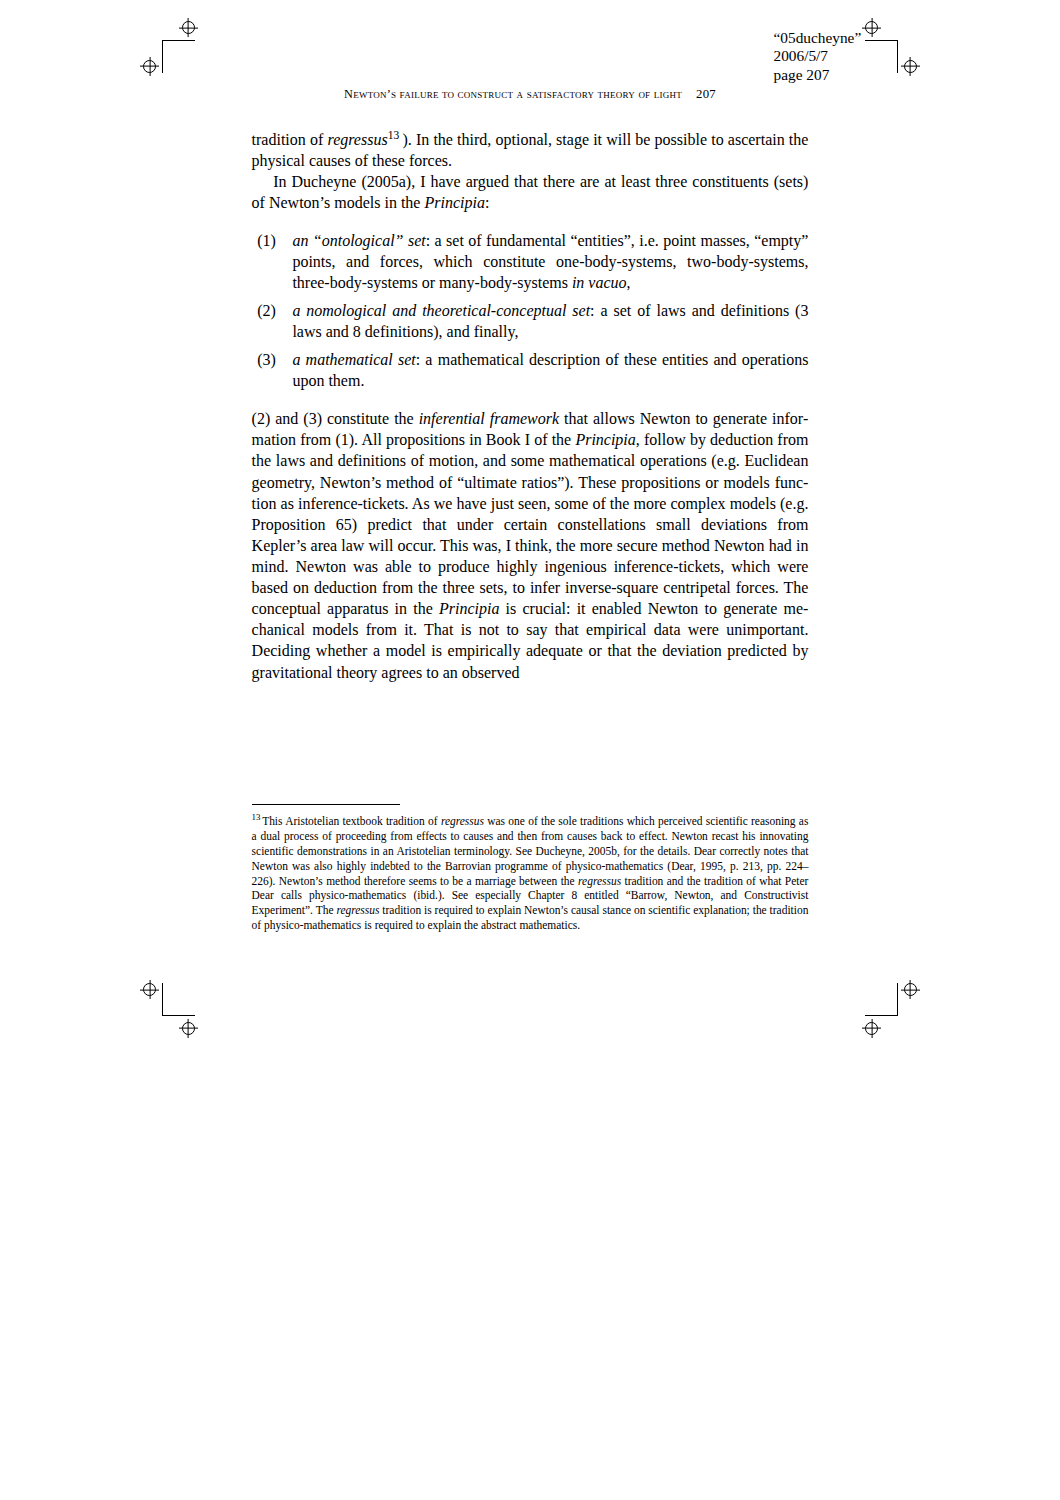“05ducheyne”
2006/5/7
page 207
Newton’s failure to construct a satisfactory theory of light207
tradition of regressus13 ). In the third, optional, stage it will be possible to ascertain the physical causes of these forces.
In Ducheyne (2005a), I have argued that there are at least three constituents (sets) of Newton’s models in the Principia:
(1) an “ontological” set: a set of fundamental “entities”, i.e. point masses, “empty” points, and forces, which constitute one-body-systems, two-body-systems, three-body-systems or many-body-systems in vacuo,
(2) a nomological and theoretical-conceptual set: a set of laws and definitions (3 laws and 8 definitions), and finally,
(3) a mathematical set: a mathematical description of these entities and operations upon them.
(2) and (3) constitute the inferential framework that allows Newton to generate information from (1). All propositions in Book I of the Principia, follow by deduction from the laws and definitions of motion, and some mathematical operations (e.g. Euclidean geometry, Newton’s method of “ultimate ratios”). These propositions or models function as inference-tickets. As we have just seen, some of the more complex models (e.g. Proposition 65) predict that under certain constellations small deviations from Kepler’s area law will occur. This was, I think, the more secure method Newton had in mind. Newton was able to produce highly ingenious inference-tickets, which were based on deduction from the three sets, to infer inverse-square centripetal forces. The conceptual apparatus in the Principia is crucial: it enabled Newton to generate mechanical models from it. That is not to say that empirical data were unimportant. Deciding whether a model is empirically adequate or that the deviation predicted by gravitational theory agrees to an observed
13 This Aristotelian textbook tradition of regressus was one of the sole traditions which perceived scientific reasoning as a dual process of proceeding from effects to causes and then from causes back to effect. Newton recast his innovating scientific demonstrations in an Aristotelian terminology. See Ducheyne, 2005b, for the details. Dear correctly notes that Newton was also highly indebted to the Barrovian programme of physico-mathematics (Dear, 1995, p. 213, pp. 224–226). Newton’s method therefore seems to be a marriage between the regressus tradition and the tradition of what Peter Dear calls physico-mathematics (ibid.). See especially Chapter 8 entitled “Barrow, Newton, and Constructivist Experiment”. The regressus tradition is required to explain Newton’s causal stance on scientific explanation; the tradition of physico-mathematics is required to explain the abstract mathematics.